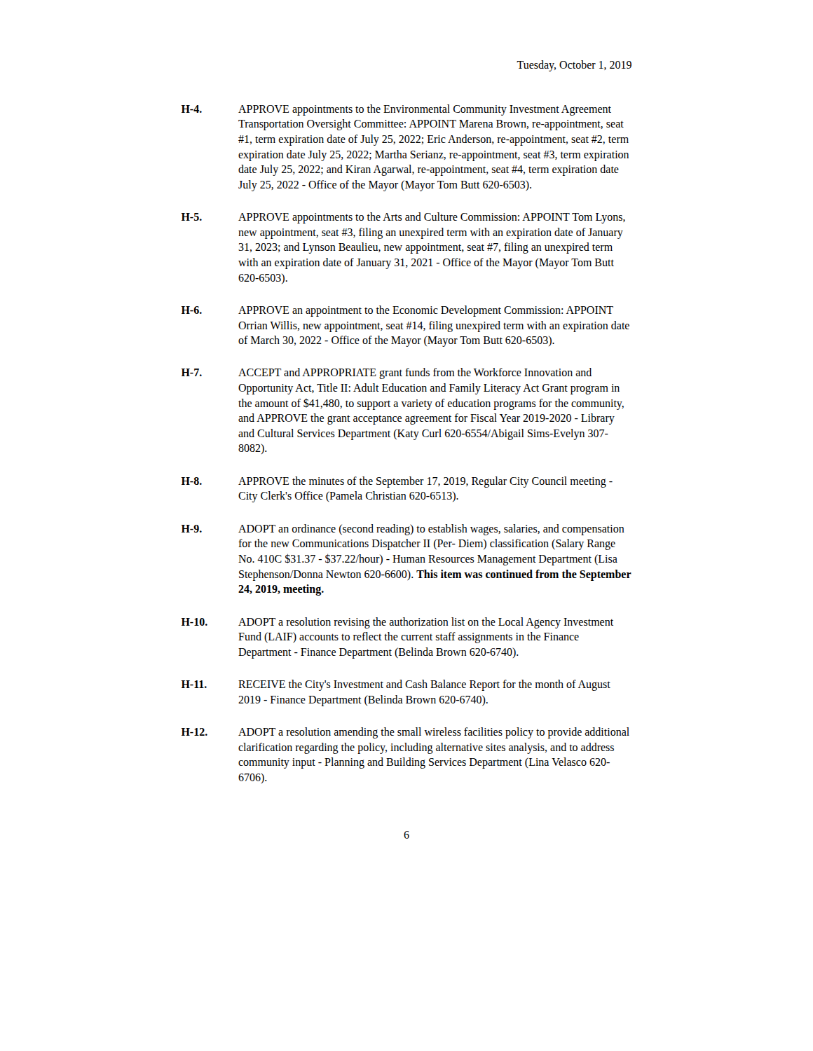Tuesday, October 1, 2019
| H-4. | APPROVE appointments to the Environmental Community Investment Agreement Transportation Oversight Committee: APPOINT Marena Brown, re-appointment, seat #1, term expiration date of July 25, 2022; Eric Anderson, re-appointment, seat #2, term expiration date July 25, 2022; Martha Serianz, re-appointment, seat #3, term expiration date July 25, 2022; and Kiran Agarwal, re-appointment, seat #4, term expiration date July 25, 2022 - Office of the Mayor (Mayor Tom Butt 620-6503). |
| H-5. | APPROVE appointments to the Arts and Culture Commission: APPOINT Tom Lyons, new appointment, seat #3, filing an unexpired term with an expiration date of January 31, 2023; and Lynson Beaulieu, new appointment, seat #7, filing an unexpired term with an expiration date of January 31, 2021 - Office of the Mayor (Mayor Tom Butt 620-6503). |
| H-6. | APPROVE an appointment to the Economic Development Commission: APPOINT Orrian Willis, new appointment, seat #14, filing unexpired term with an expiration date of March 30, 2022 - Office of the Mayor (Mayor Tom Butt 620-6503). |
| H-7. | ACCEPT and APPROPRIATE grant funds from the Workforce Innovation and Opportunity Act, Title II: Adult Education and Family Literacy Act Grant program in the amount of $41,480, to support a variety of education programs for the community, and APPROVE the grant acceptance agreement for Fiscal Year 2019-2020 - Library and Cultural Services Department (Katy Curl 620-6554/Abigail Sims-Evelyn 307-8082). |
| H-8. | APPROVE the minutes of the September 17, 2019, Regular City Council meeting - City Clerk's Office (Pamela Christian 620-6513). |
| H-9. | ADOPT an ordinance (second reading) to establish wages, salaries, and compensation for the new Communications Dispatcher II (Per- Diem) classification (Salary Range No. 410C $31.37 - $37.22/hour) - Human Resources Management Department (Lisa Stephenson/Donna Newton 620-6600). This item was continued from the September 24, 2019, meeting. |
| H-10. | ADOPT a resolution revising the authorization list on the Local Agency Investment Fund (LAIF) accounts to reflect the current staff assignments in the Finance Department - Finance Department (Belinda Brown 620-6740). |
| H-11. | RECEIVE the City's Investment and Cash Balance Report for the month of August 2019 - Finance Department (Belinda Brown 620-6740). |
| H-12. | ADOPT a resolution amending the small wireless facilities policy to provide additional clarification regarding the policy, including alternative sites analysis, and to address community input - Planning and Building Services Department (Lina Velasco 620-6706). |
6